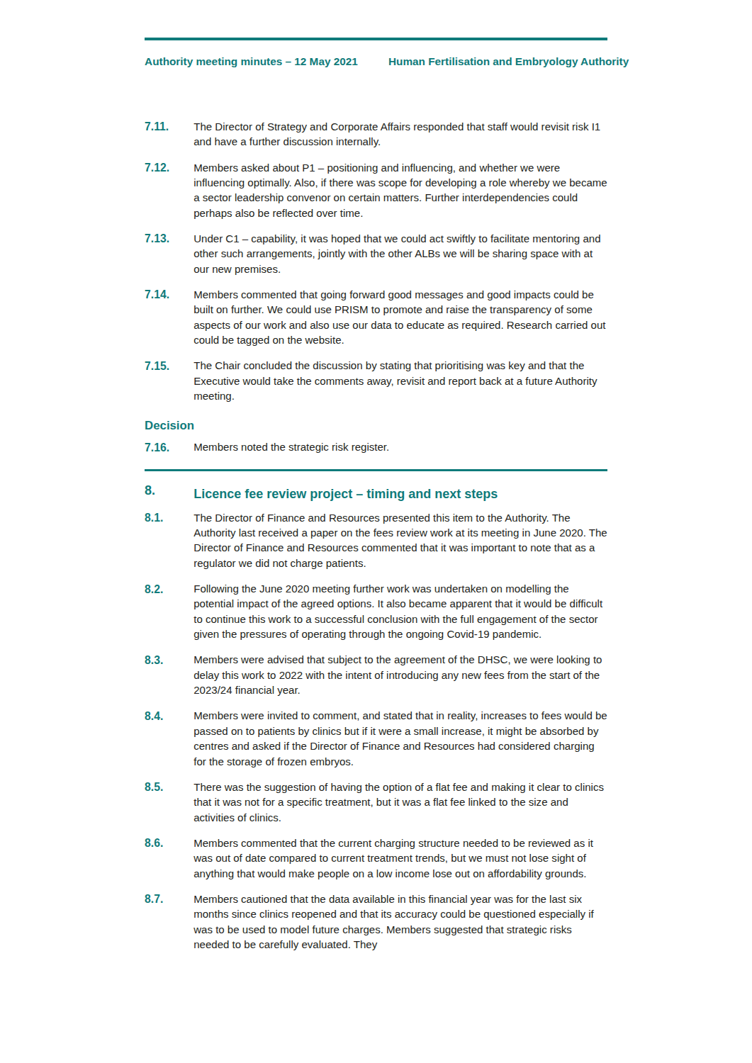Authority meeting minutes – 12 May 2021 Human Fertilisation and Embryology Authority
7.11. The Director of Strategy and Corporate Affairs responded that staff would revisit risk I1 and have a further discussion internally.
7.12. Members asked about P1 – positioning and influencing, and whether we were influencing optimally. Also, if there was scope for developing a role whereby we became a sector leadership convenor on certain matters. Further interdependencies could perhaps also be reflected over time.
7.13. Under C1 – capability, it was hoped that we could act swiftly to facilitate mentoring and other such arrangements, jointly with the other ALBs we will be sharing space with at our new premises.
7.14. Members commented that going forward good messages and good impacts could be built on further. We could use PRISM to promote and raise the transparency of some aspects of our work and also use our data to educate as required. Research carried out could be tagged on the website.
7.15. The Chair concluded the discussion by stating that prioritising was key and that the Executive would take the comments away, revisit and report back at a future Authority meeting.
Decision
7.16. Members noted the strategic risk register.
8.
Licence fee review project – timing and next steps
8.1. The Director of Finance and Resources presented this item to the Authority. The Authority last received a paper on the fees review work at its meeting in June 2020. The Director of Finance and Resources commented that it was important to note that as a regulator we did not charge patients.
8.2. Following the June 2020 meeting further work was undertaken on modelling the potential impact of the agreed options. It also became apparent that it would be difficult to continue this work to a successful conclusion with the full engagement of the sector given the pressures of operating through the ongoing Covid-19 pandemic.
8.3. Members were advised that subject to the agreement of the DHSC, we were looking to delay this work to 2022 with the intent of introducing any new fees from the start of the 2023/24 financial year.
8.4. Members were invited to comment, and stated that in reality, increases to fees would be passed on to patients by clinics but if it were a small increase, it might be absorbed by centres and asked if the Director of Finance and Resources had considered charging for the storage of frozen embryos.
8.5. There was the suggestion of having the option of a flat fee and making it clear to clinics that it was not for a specific treatment, but it was a flat fee linked to the size and activities of clinics.
8.6. Members commented that the current charging structure needed to be reviewed as it was out of date compared to current treatment trends, but we must not lose sight of anything that would make people on a low income lose out on affordability grounds.
8.7. Members cautioned that the data available in this financial year was for the last six months since clinics reopened and that its accuracy could be questioned especially if was to be used to model future charges. Members suggested that strategic risks needed to be carefully evaluated. They